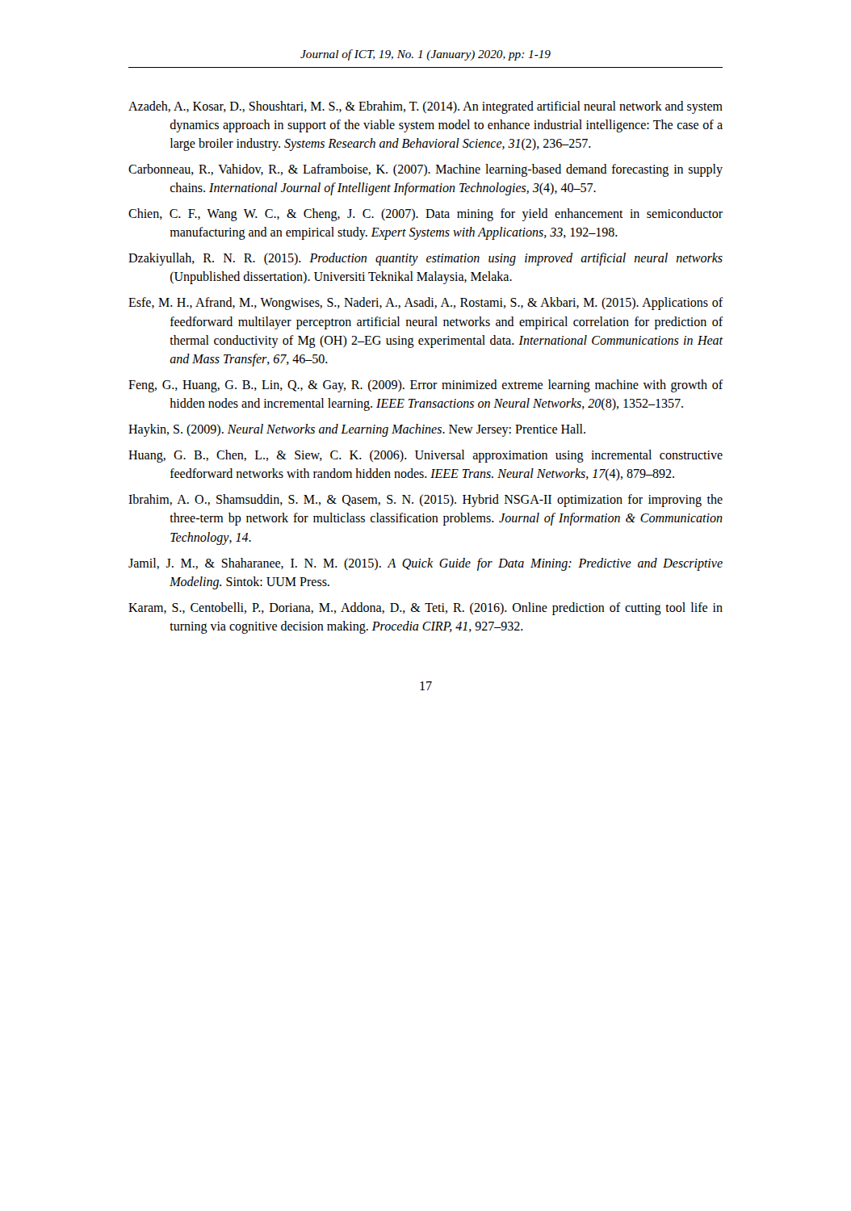Journal of ICT, 19, No. 1 (January) 2020, pp: 1-19
Azadeh, A., Kosar, D., Shoushtari, M. S., & Ebrahim, T. (2014). An integrated artificial neural network and system dynamics approach in support of the viable system model to enhance industrial intelligence: The case of a large broiler industry. Systems Research and Behavioral Science, 31(2), 236–257.
Carbonneau, R., Vahidov, R., & Laframboise, K. (2007). Machine learning-based demand forecasting in supply chains. International Journal of Intelligent Information Technologies, 3(4), 40–57.
Chien, C. F., Wang W. C., & Cheng, J. C. (2007). Data mining for yield enhancement in semiconductor manufacturing and an empirical study. Expert Systems with Applications, 33, 192–198.
Dzakiyullah, R. N. R. (2015). Production quantity estimation using improved artificial neural networks (Unpublished dissertation). Universiti Teknikal Malaysia, Melaka.
Esfe, M. H., Afrand, M., Wongwises, S., Naderi, A., Asadi, A., Rostami, S., & Akbari, M. (2015). Applications of feedforward multilayer perceptron artificial neural networks and empirical correlation for prediction of thermal conductivity of Mg (OH) 2–EG using experimental data. International Communications in Heat and Mass Transfer, 67, 46–50.
Feng, G., Huang, G. B., Lin, Q., & Gay, R. (2009). Error minimized extreme learning machine with growth of hidden nodes and incremental learning. IEEE Transactions on Neural Networks, 20(8), 1352–1357.
Haykin, S. (2009). Neural Networks and Learning Machines. New Jersey: Prentice Hall.
Huang, G. B., Chen, L., & Siew, C. K. (2006). Universal approximation using incremental constructive feedforward networks with random hidden nodes. IEEE Trans. Neural Networks, 17(4), 879–892.
Ibrahim, A. O., Shamsuddin, S. M., & Qasem, S. N. (2015). Hybrid NSGA-II optimization for improving the three-term bp network for multiclass classification problems. Journal of Information & Communication Technology, 14.
Jamil, J. M., & Shaharanee, I. N. M. (2015). A Quick Guide for Data Mining: Predictive and Descriptive Modeling. Sintok: UUM Press.
Karam, S., Centobelli, P., Doriana, M., Addona, D., & Teti, R. (2016). Online prediction of cutting tool life in turning via cognitive decision making. Procedia CIRP, 41, 927–932.
17